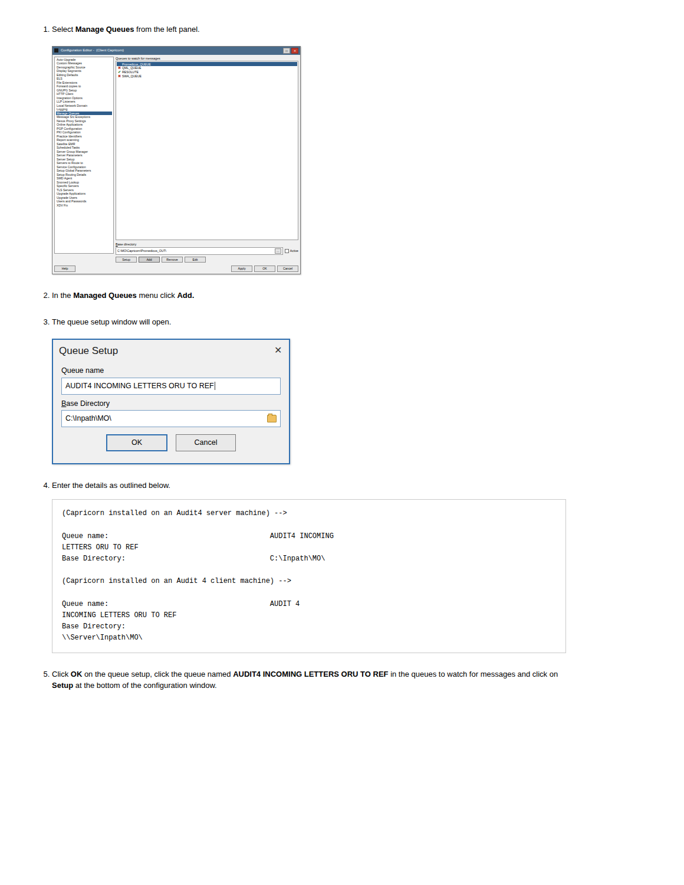Select Manage Queues from the left panel.
Configuration Editor - (Client Capricorn)
□ ✕
Auto-Upgrade
Custom Messages
Demographic Source
Display Segments
Editing Defaults
ELS
File Extensions
Forward copies to
GNUPG Setup
HTTP Client
Integration Options
LLP Listeners
Local Network Domain
Logging
Manage Queues
Message Src Exceptions
Nexus Proxy Settings
Online Applications
PGP Configuration
PKI Configuration
Practice Identifiers
Report scanning
Satellite EMR
Scheduled Tasks
Server Group Manager
Server Parameters
Server Setup
Servers to Route to
Service Configuration
Setup Global Parameters
Setup Routing Details
SMD Agent
Snomed Lookup
Specific Servers
TLS Servers
Upgrade Applications
Upgrade Users
Users and Passwords
XDV Fix
Queues to watch for messages
■Promedicus_QUEUE
✖QML_QUEUE
✔RESOLUTE
✖SWA_QUEUE
Base directory
C:\MO\Capricorn\Promedicus_OUT\ …
Active
Setup
Add
Remove
Edit
Help
Apply
OK
Cancel
In the Managed Queues menu click Add.
The queue setup window will open.
Queue Setup
✕
Queue name
AUDIT4 INCOMING LETTERS ORU TO REF
Base Directory
C:\Inpath\MO\
OK
Cancel
Enter the details as outlined below.
(Capricorn installed on an Audit4 server machine) -->

Queue name:                                      AUDIT4 INCOMING
LETTERS ORU TO REF
Base Directory:                                  C:\Inpath\MO\

(Capricorn installed on an Audit 4 client machine) -->

Queue name:                                      AUDIT 4
INCOMING LETTERS ORU TO REF
Base Directory:
\\Server\Inpath\MO\
Click OK on the queue setup, click the queue named AUDIT4 INCOMING LETTERS ORU TO REF in the queues to watch for messages and click on Setup at the bottom of the configuration window.